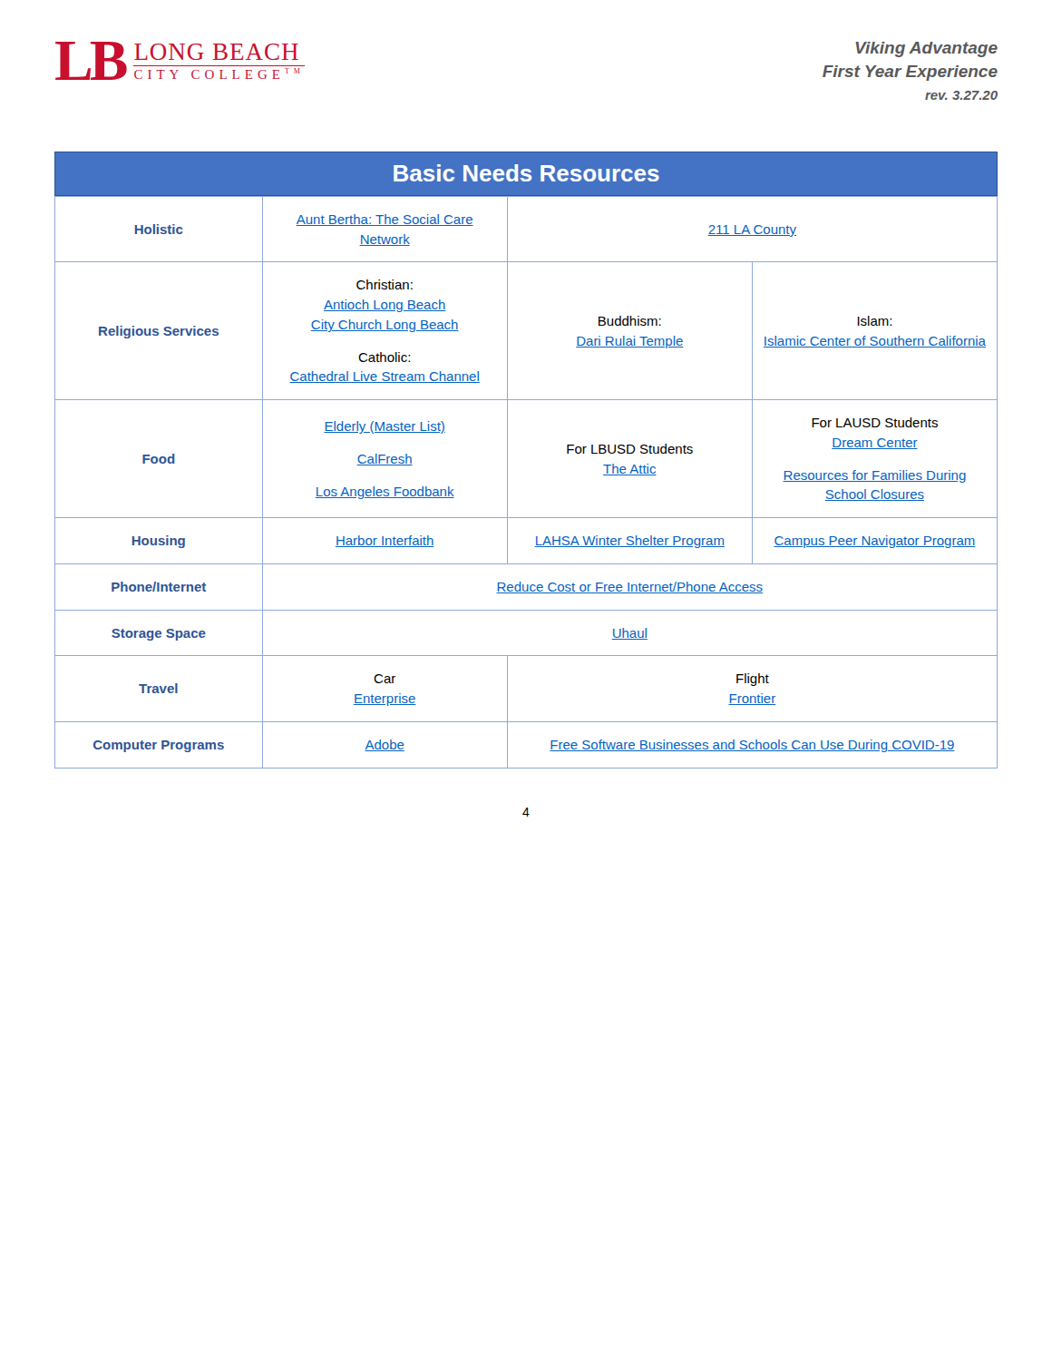LB
LONG BEACH
CITY COLLEGETM
Viking Advantage
First Year Experience
rev. 3.27.20
Basic Needs Resources
| Holistic | Aunt Bertha: The Social Care Network | 211 LA County |
| Religious Services | Christian: Antioch Long Beach City Church Long Beach Catholic: Cathedral Live Stream Channel | Buddhism: Dari Rulai Temple | Islam: Islamic Center of Southern California |
| Food | Elderly (Master List) CalFresh Los Angeles Foodbank | For LBUSD Students The Attic | For LAUSD Students Dream Center Resources for Families During School Closures |
| Housing | Harbor Interfaith | LAHSA Winter Shelter Program | Campus Peer Navigator Program |
| Phone/Internet | Reduce Cost or Free Internet/Phone Access |
| Storage Space | Uhaul |
| Travel | Car Enterprise | Flight Frontier |
| Computer Programs | Adobe | Free Software Businesses and Schools Can Use During COVID-19 |
4